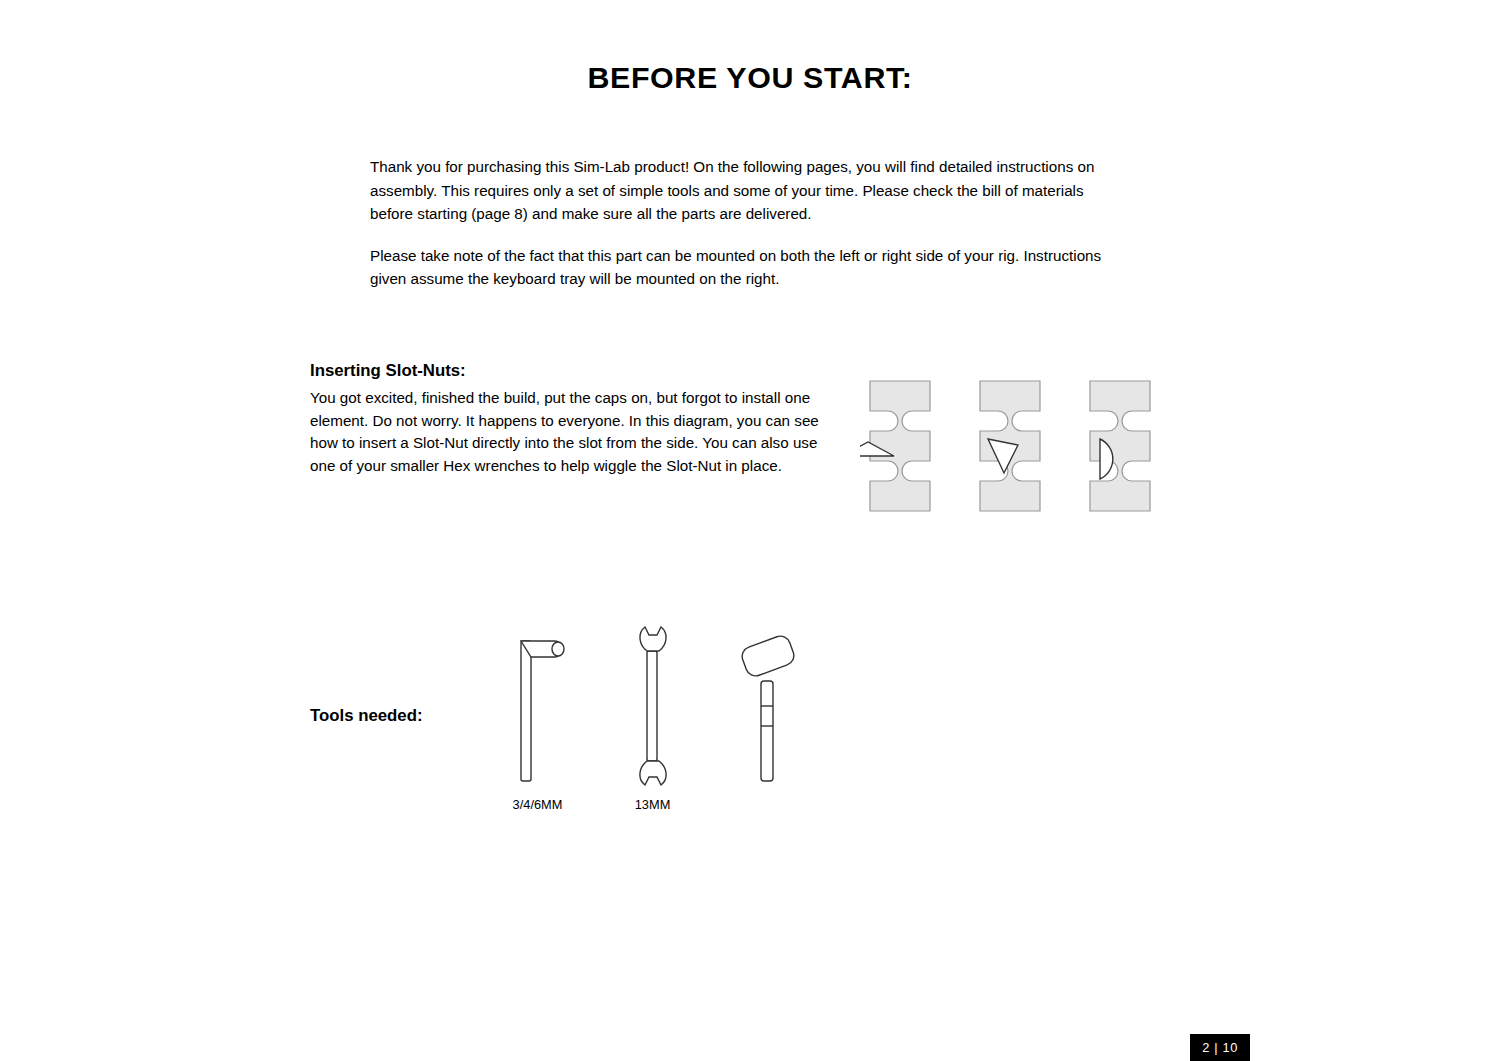BEFORE YOU START:
Thank you for purchasing this Sim-Lab product! On the following pages, you will find detailed instructions on assembly. This requires only a set of simple tools and some of your time. Please check the bill of materials before starting (page 8) and make sure all the parts are delivered.
Please take note of the fact that this part can be mounted on both the left or right side of your rig. Instructions given assume the keyboard tray will be mounted on the right.
Inserting Slot-Nuts:
You got excited, finished the build, put the caps on, but forgot to install one element. Do not worry. It happens to everyone. In this diagram, you can see how to insert a Slot-Nut directly into the slot from the side. You can also use one of your smaller Hex wrenches to help wiggle the Slot-Nut in place.
Slot-nut insertion diagram
Tools needed:
Hex wrench 3/4/6MM
13mm wrench 13MM
Rubber mallet
2 | 10